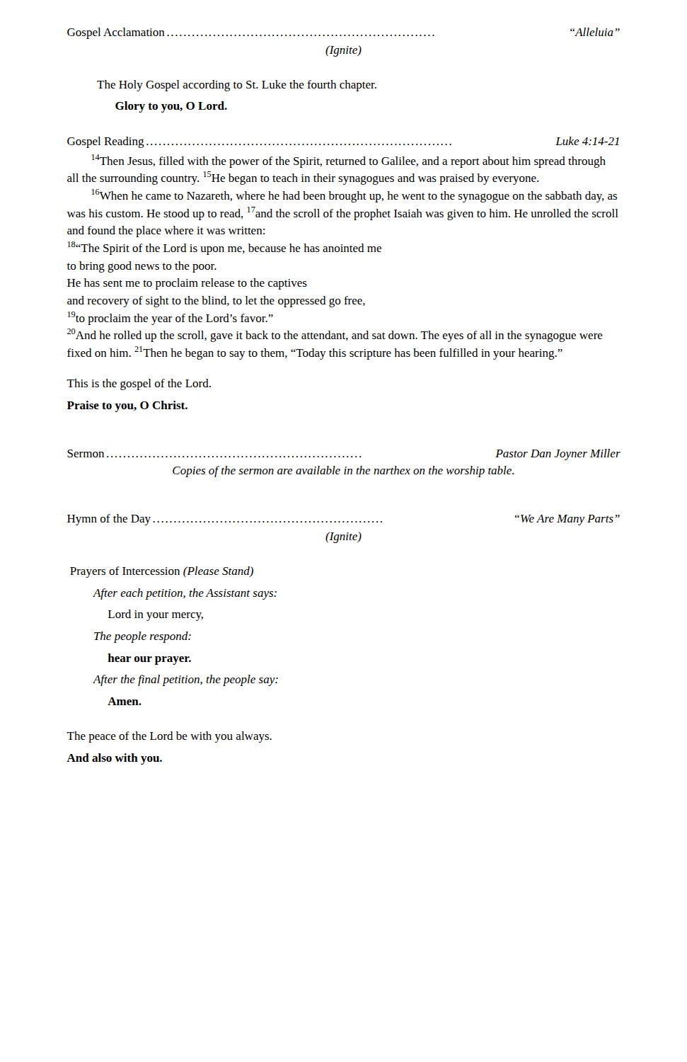Gospel Acclamation ................................................................ “Alleluia”
(Ignite)
The Holy Gospel according to St. Luke the fourth chapter.
Glory to you, O Lord.
Gospel Reading ......................................................................... Luke 4:14-21
14Then Jesus, filled with the power of the Spirit, returned to Galilee, and a report about him spread through all the surrounding country. 15He began to teach in their synagogues and was praised by everyone.
16When he came to Nazareth, where he had been brought up, he went to the synagogue on the sabbath day, as was his custom. He stood up to read, 17and the scroll of the prophet Isaiah was given to him. He unrolled the scroll and found the place where it was written:
18“The Spirit of the Lord is upon me, because he has anointed me
to bring good news to the poor.
He has sent me to proclaim release to the captives
and recovery of sight to the blind, to let the oppressed go free,
19to proclaim the year of the Lord’s favor.”
20And he rolled up the scroll, gave it back to the attendant, and sat down. The eyes of all in the synagogue were fixed on him. 21Then he began to say to them, “Today this scripture has been fulfilled in your hearing.”
This is the gospel of the Lord.
Praise to you, O Christ.
Sermon ............................................................. Pastor Dan Joyner Miller
Copies of the sermon are available in the narthex on the worship table.
Hymn of the Day ....................................................... “We Are Many Parts”
(Ignite)
Prayers of Intercession (Please Stand)
After each petition, the Assistant says:
Lord in your mercy,
The people respond:
hear our prayer.
After the final petition, the people say:
Amen.
The peace of the Lord be with you always.
And also with you.